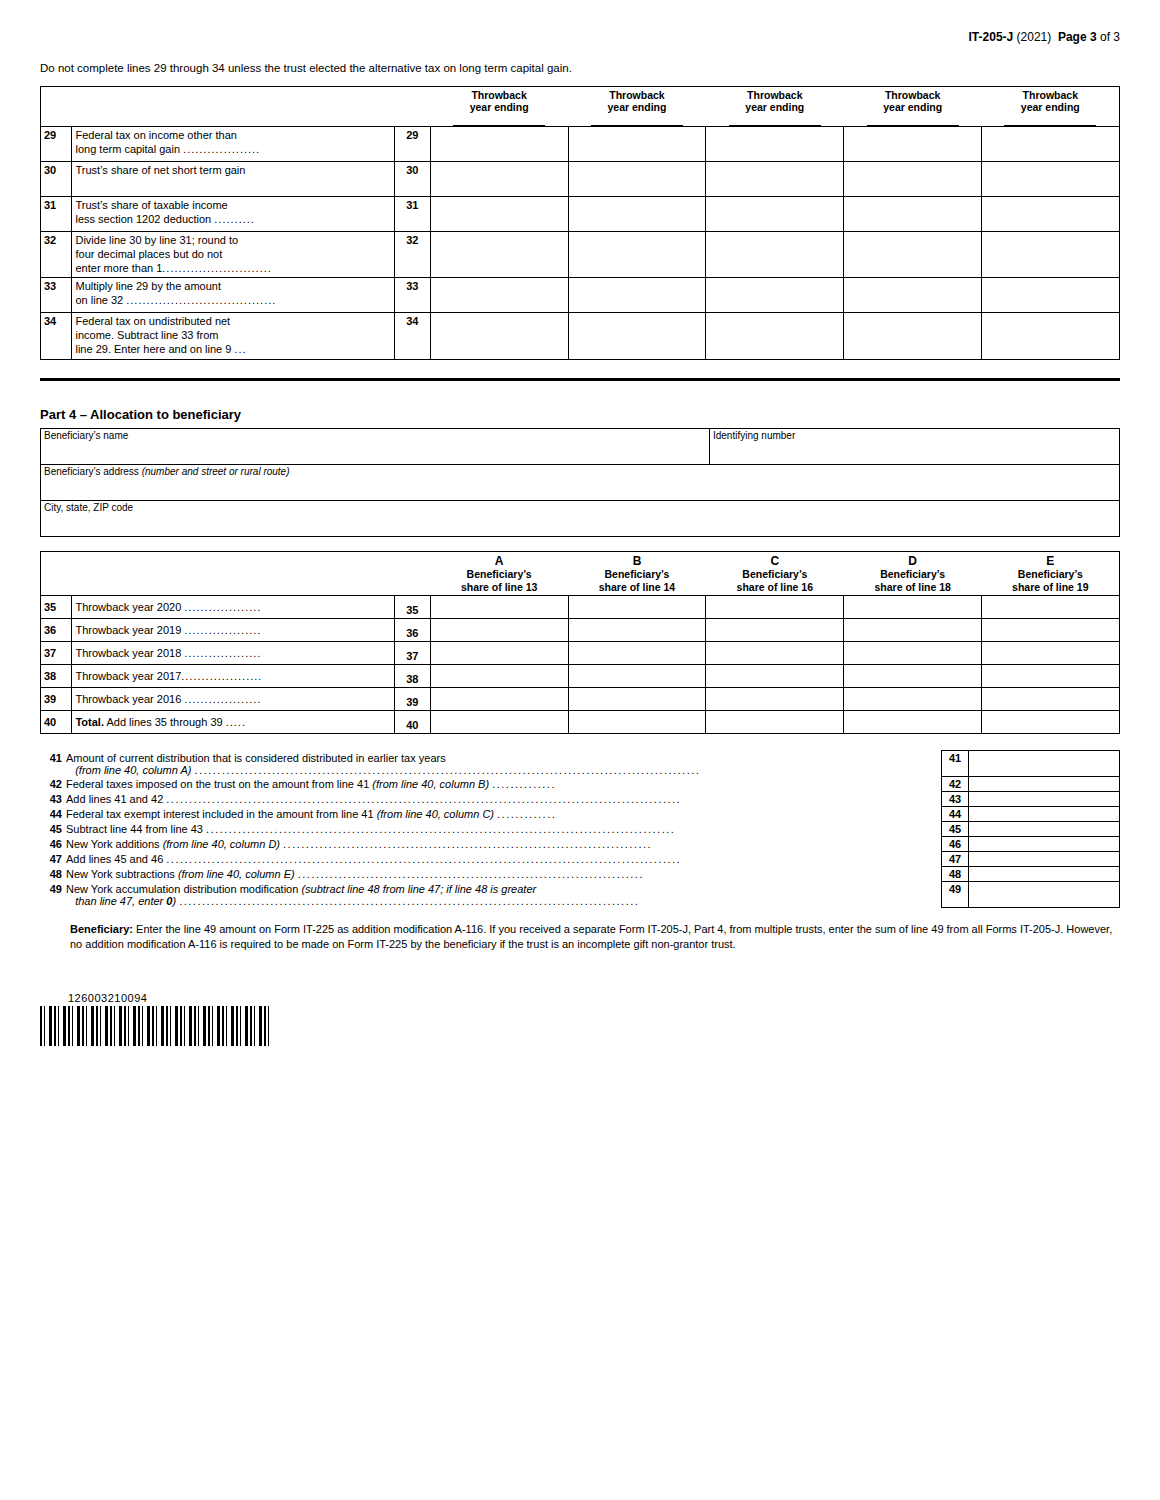IT-205-J (2021) Page 3 of 3
Do not complete lines 29 through 34 unless the trust elected the alternative tax on long term capital gain.
| | | | Throwback year ending | Throwback year ending | Throwback year ending | Throwback year ending | Throwback year ending |
| --- | --- | --- | --- | --- | --- | --- | --- |
| 29 | Federal tax on income other than long term capital gain ................... | 29 | | | | | |
| 30 | Trust’s share of net short term gain | 30 | | | | | |
| 31 | Trust’s share of taxable income less section 1202 deduction .......... | 31 | | | | | |
| 32 | Divide line 30 by line 31; round to four decimal places but do not enter more than 1 ........................... | 32 | | | | | |
| 33 | Multiply line 29 by the amount on line 32 ..................................... | 33 | | | | | |
| 34 | Federal tax on undistributed net income. Subtract line 33 from line 29. Enter here and on line 9 ... | 34 | | | | | |
Part 4 – Allocation to beneficiary
| Beneficiary’s name | Identifying number |
| Beneficiary’s address (number and street or rural route) |
| City, state, ZIP code |
| | | | A Beneficiary’s share of line 13 | B Beneficiary’s share of line 14 | C Beneficiary’s share of line 16 | D Beneficiary’s share of line 18 | E Beneficiary’s share of line 19 |
| --- | --- | --- | --- | --- | --- | --- | --- |
| 35 | Throwback year 2020 ................... | 35 | | | | | |
| 36 | Throwback year 2019 ................... | 36 | | | | | |
| 37 | Throwback year 2018 ................... | 37 | | | | | |
| 38 | Throwback year 2017 .................... | 38 | | | | | |
| 39 | Throwback year 2016 ................... | 39 | | | | | |
| 40 | Total. Add lines 35 through 39 ..... | 40 | | | | | |
| 41 | Amount of current distribution that is considered distributed in earlier tax years (from line 40, column A) ............................................................................................................... | 41 | |
| 42 | Federal taxes imposed on the trust on the amount from line 41 (from line 40, column B) .............. | 42 | |
| 43 | Add lines 41 and 42 ................................................................................................................. | 43 | |
| 44 | Federal tax exempt interest included in the amount from line 41 (from line 40, column C) ............. | 44 | |
| 45 | Subtract line 44 from line 43 ....................................................................................................... | 45 | |
| 46 | New York additions (from line 40, column D) ................................................................................. | 46 | |
| 47 | Add lines 45 and 46 ................................................................................................................. | 47 | |
| 48 | New York subtractions (from line 40, column E) ............................................................................ | 48 | |
| 49 | New York accumulation distribution modification (subtract line 48 from line 47; if line 48 is greater than line 47, enter 0 ) ..................................................................................................... | 49 | |
Beneficiary: Enter the line 49 amount on Form IT-225 as addition modification A-116. If you received a separate Form IT-205-J, Part 4, from multiple trusts, enter the sum of line 49 from all Forms IT-205-J. However, no addition modification A-116 is required to be made on Form IT-225 by the beneficiary if the trust is an incomplete gift non-grantor trust.
126003210094